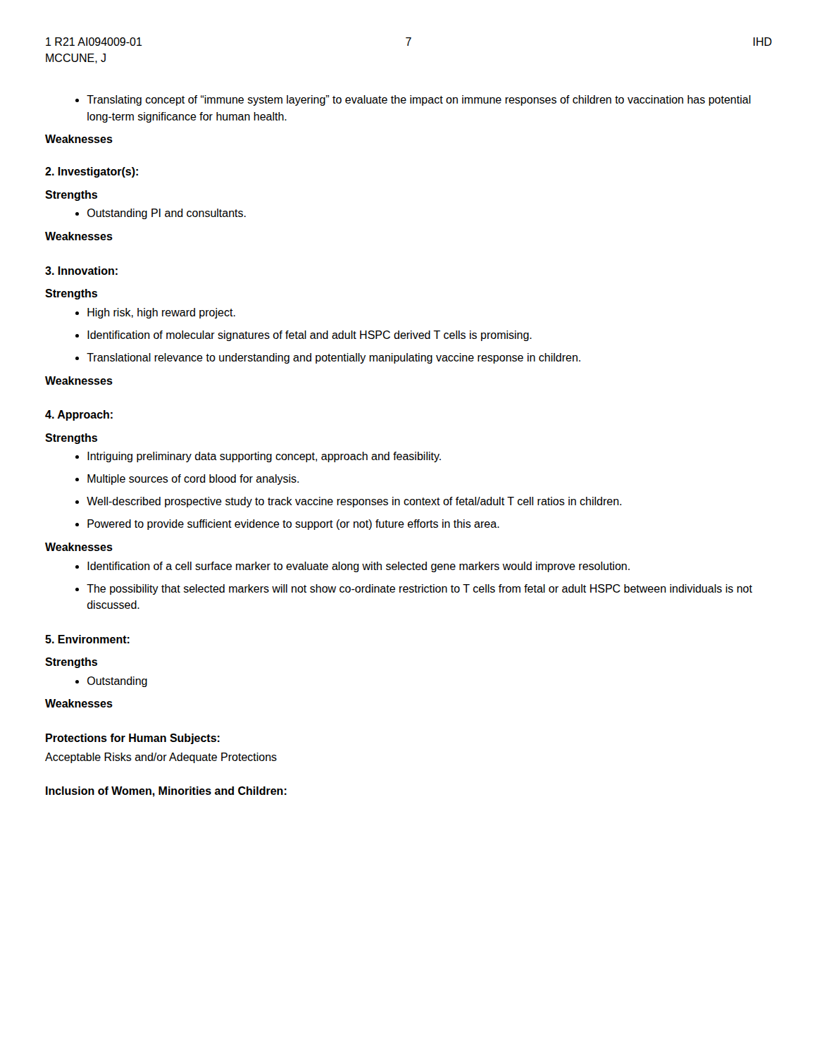1 R21 AI094009-01
MCCUNE, J
7
IHD
Translating concept of “immune system layering” to evaluate the impact on immune responses of children to vaccination has potential long-term significance for human health.
Weaknesses
2. Investigator(s):
Strengths
Outstanding PI and consultants.
Weaknesses
3. Innovation:
Strengths
High risk, high reward project.
Identification of molecular signatures of fetal and adult HSPC derived T cells is promising.
Translational relevance to understanding and potentially manipulating vaccine response in children.
Weaknesses
4. Approach:
Strengths
Intriguing preliminary data supporting concept, approach and feasibility.
Multiple sources of cord blood for analysis.
Well-described prospective study to track vaccine responses in context of fetal/adult T cell ratios in children.
Powered to provide sufficient evidence to support (or not) future efforts in this area.
Weaknesses
Identification of a cell surface marker to evaluate along with selected gene markers would improve resolution.
The possibility that selected markers will not show co-ordinate restriction to T cells from fetal or adult HSPC between individuals is not discussed.
5. Environment:
Strengths
Outstanding
Weaknesses
Protections for Human Subjects:
Acceptable Risks and/or Adequate Protections
Inclusion of Women, Minorities and Children: